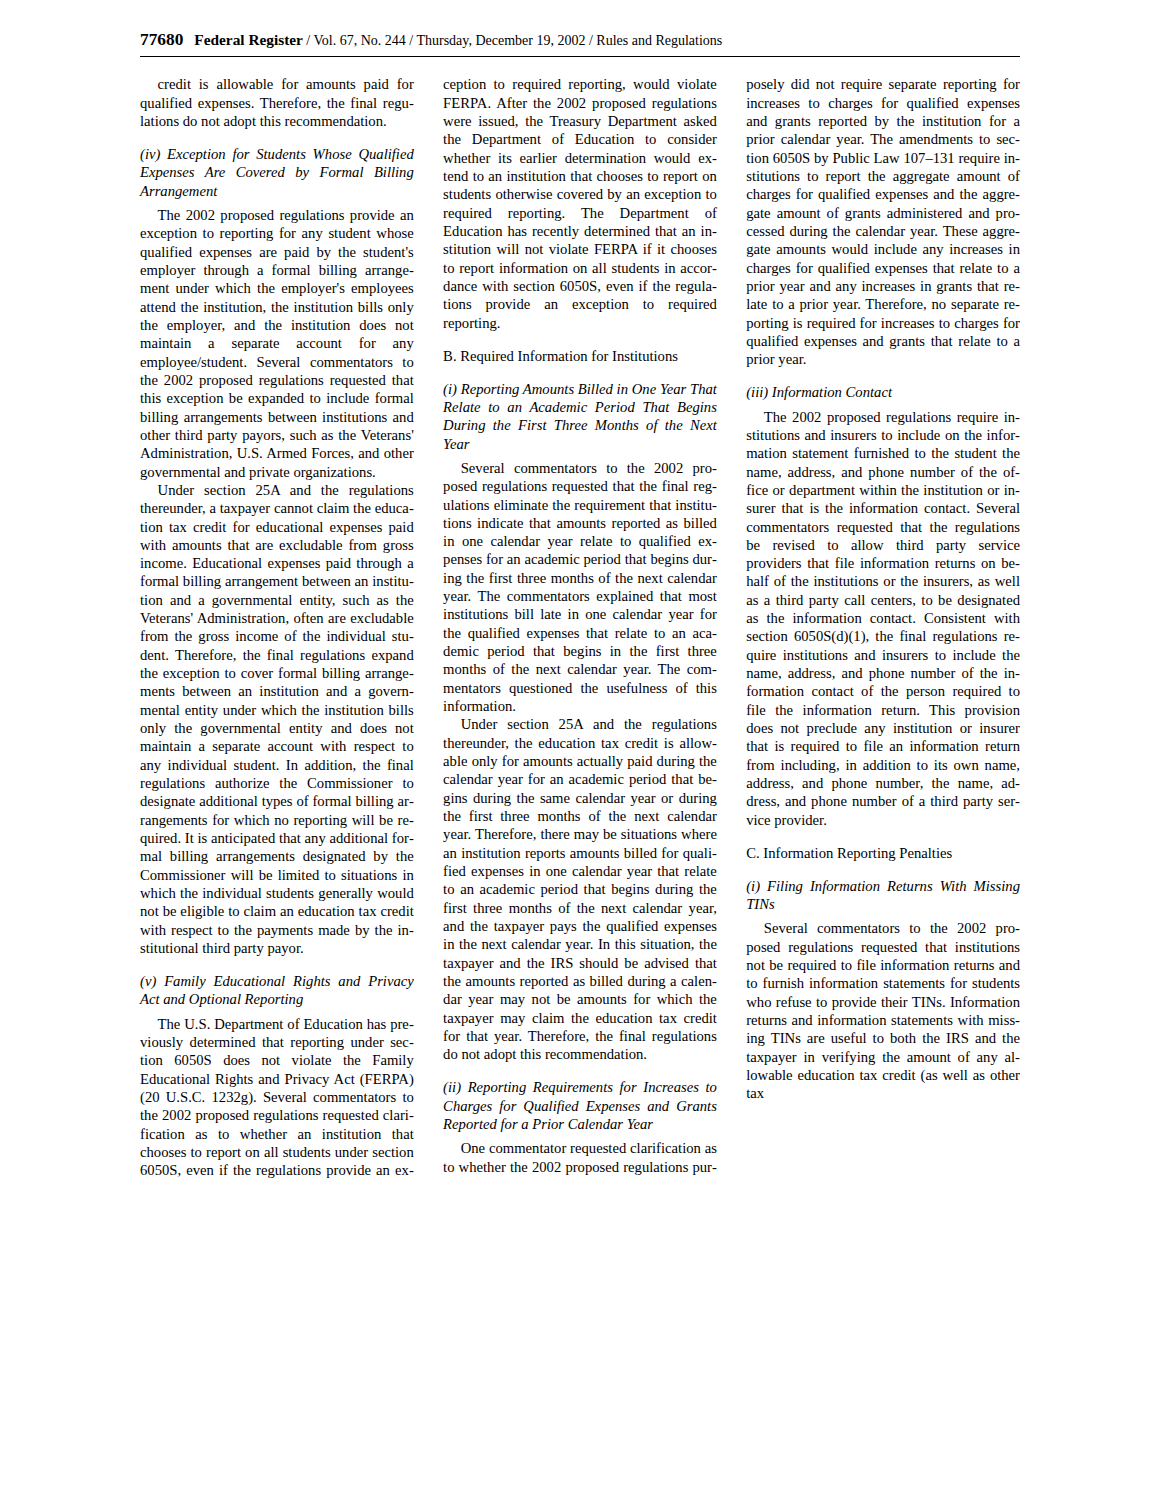77680 Federal Register / Vol. 67, No. 244 / Thursday, December 19, 2002 / Rules and Regulations
credit is allowable for amounts paid for qualified expenses. Therefore, the final regulations do not adopt this recommendation.
(iv) Exception for Students Whose Qualified Expenses Are Covered by Formal Billing Arrangement
The 2002 proposed regulations provide an exception to reporting for any student whose qualified expenses are paid by the student's employer through a formal billing arrangement under which the employer's employees attend the institution, the institution bills only the employer, and the institution does not maintain a separate account for any employee/student. Several commentators to the 2002 proposed regulations requested that this exception be expanded to include formal billing arrangements between institutions and other third party payors, such as the Veterans' Administration, U.S. Armed Forces, and other governmental and private organizations.
Under section 25A and the regulations thereunder, a taxpayer cannot claim the education tax credit for educational expenses paid with amounts that are excludable from gross income. Educational expenses paid through a formal billing arrangement between an institution and a governmental entity, such as the Veterans' Administration, often are excludable from the gross income of the individual student. Therefore, the final regulations expand the exception to cover formal billing arrangements between an institution and a governmental entity under which the institution bills only the governmental entity and does not maintain a separate account with respect to any individual student. In addition, the final regulations authorize the Commissioner to designate additional types of formal billing arrangements for which no reporting will be required. It is anticipated that any additional formal billing arrangements designated by the Commissioner will be limited to situations in which the individual students generally would not be eligible to claim an education tax credit with respect to the payments made by the institutional third party payor.
(v) Family Educational Rights and Privacy Act and Optional Reporting
The U.S. Department of Education has previously determined that reporting under section 6050S does not violate the Family Educational Rights and Privacy Act (FERPA) (20 U.S.C. 1232g). Several commentators to the 2002 proposed regulations requested clarification as to whether an institution that chooses to report on all students under section 6050S, even if the regulations provide an exception to required reporting, would violate FERPA. After the 2002 proposed regulations were issued, the Treasury Department asked the Department of Education to consider whether its earlier determination would extend to an institution that chooses to report on students otherwise covered by an exception to required reporting. The Department of Education has recently determined that an institution will not violate FERPA if it chooses to report information on all students in accordance with section 6050S, even if the regulations provide an exception to required reporting.
B. Required Information for Institutions
(i) Reporting Amounts Billed in One Year That Relate to an Academic Period That Begins During the First Three Months of the Next Year
Several commentators to the 2002 proposed regulations requested that the final regulations eliminate the requirement that institutions indicate that amounts reported as billed in one calendar year relate to qualified expenses for an academic period that begins during the first three months of the next calendar year. The commentators explained that most institutions bill late in one calendar year for the qualified expenses that relate to an academic period that begins in the first three months of the next calendar year. The commentators questioned the usefulness of this information.
Under section 25A and the regulations thereunder, the education tax credit is allowable only for amounts actually paid during the calendar year for an academic period that begins during the same calendar year or during the first three months of the next calendar year. Therefore, there may be situations where an institution reports amounts billed for qualified expenses in one calendar year that relate to an academic period that begins during the first three months of the next calendar year, and the taxpayer pays the qualified expenses in the next calendar year. In this situation, the taxpayer and the IRS should be advised that the amounts reported as billed during a calendar year may not be amounts for which the taxpayer may claim the education tax credit for that year. Therefore, the final regulations do not adopt this recommendation.
(ii) Reporting Requirements for Increases to Charges for Qualified Expenses and Grants Reported for a Prior Calendar Year
One commentator requested clarification as to whether the 2002 proposed regulations purposely did not require separate reporting for increases to charges for qualified expenses and grants reported by the institution for a prior calendar year. The amendments to section 6050S by Public Law 107–131 require institutions to report the aggregate amount of charges for qualified expenses and the aggregate amount of grants administered and processed during the calendar year. These aggregate amounts would include any increases in charges for qualified expenses that relate to a prior year and any increases in grants that relate to a prior year. Therefore, no separate reporting is required for increases to charges for qualified expenses and grants that relate to a prior year.
(iii) Information Contact
The 2002 proposed regulations require institutions and insurers to include on the information statement furnished to the student the name, address, and phone number of the office or department within the institution or insurer that is the information contact. Several commentators requested that the regulations be revised to allow third party service providers that file information returns on behalf of the institutions or the insurers, as well as a third party call centers, to be designated as the information contact. Consistent with section 6050S(d)(1), the final regulations require institutions and insurers to include the name, address, and phone number of the information contact of the person required to file the information return. This provision does not preclude any institution or insurer that is required to file an information return from including, in addition to its own name, address, and phone number, the name, address, and phone number of a third party service provider.
C. Information Reporting Penalties
(i) Filing Information Returns With Missing TINs
Several commentators to the 2002 proposed regulations requested that institutions not be required to file information returns and to furnish information statements for students who refuse to provide their TINs. Information returns and information statements with missing TINs are useful to both the IRS and the taxpayer in verifying the amount of any allowable education tax credit (as well as other tax